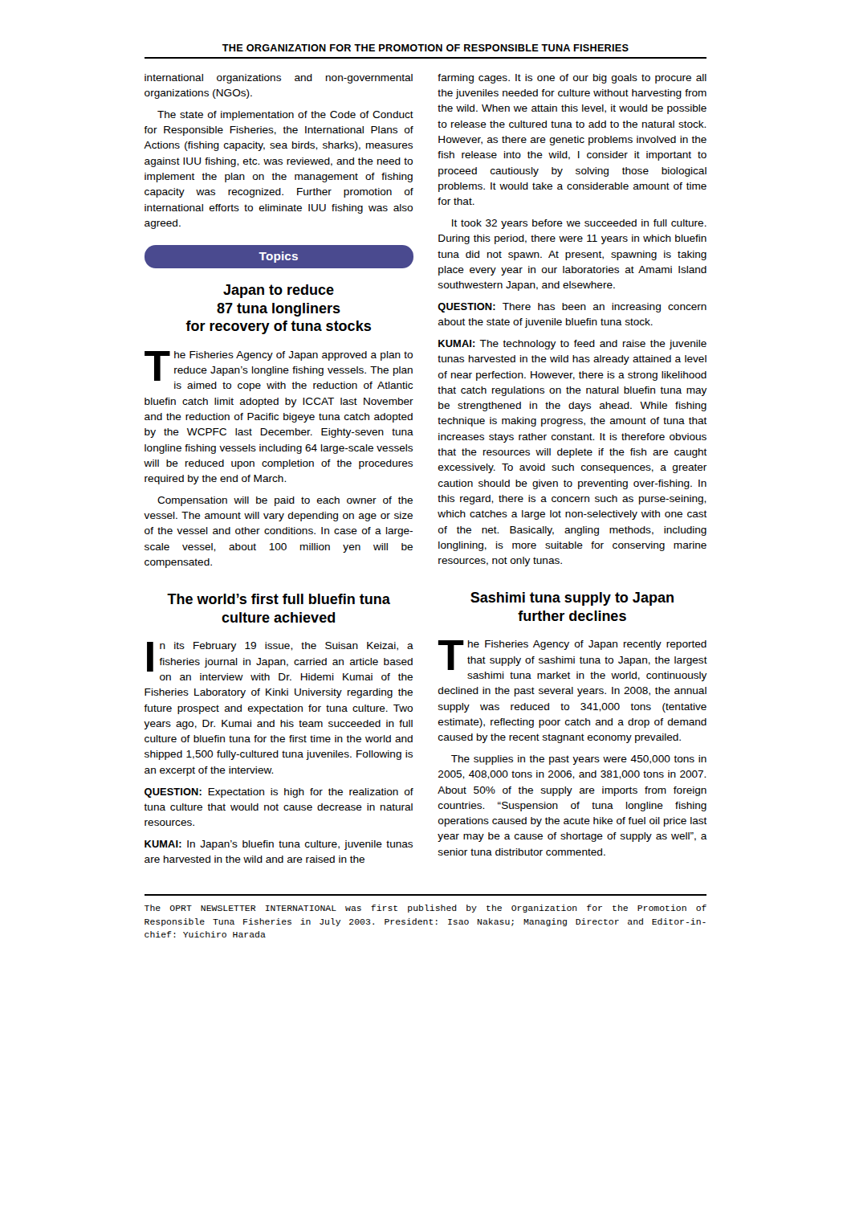THE ORGANIZATION FOR THE PROMOTION OF RESPONSIBLE TUNA FISHERIES
international organizations and non-governmental organizations (NGOs).
The state of implementation of the Code of Conduct for Responsible Fisheries, the International Plans of Actions (fishing capacity, sea birds, sharks), measures against IUU fishing, etc. was reviewed, and the need to implement the plan on the management of fishing capacity was recognized. Further promotion of international efforts to eliminate IUU fishing was also agreed.
Topics
Japan to reduce
87 tuna longliners
for recovery of tuna stocks
The Fisheries Agency of Japan approved a plan to reduce Japan’s longline fishing vessels. The plan is aimed to cope with the reduction of Atlantic bluefin catch limit adopted by ICCAT last November and the reduction of Pacific bigeye tuna catch adopted by the WCPFC last December. Eighty-seven tuna longline fishing vessels including 64 large-scale vessels will be reduced upon completion of the procedures required by the end of March.
Compensation will be paid to each owner of the vessel. The amount will vary depending on age or size of the vessel and other conditions. In case of a large-scale vessel, about 100 million yen will be compensated.
The world’s first full bluefin tuna culture achieved
In its February 19 issue, the Suisan Keizai, a fisheries journal in Japan, carried an article based on an interview with Dr. Hidemi Kumai of the Fisheries Laboratory of Kinki University regarding the future prospect and expectation for tuna culture. Two years ago, Dr. Kumai and his team succeeded in full culture of bluefin tuna for the first time in the world and shipped 1,500 fully-cultured tuna juveniles. Following is an excerpt of the interview.
QUESTION: Expectation is high for the realization of tuna culture that would not cause decrease in natural resources.
KUMAI: In Japan’s bluefin tuna culture, juvenile tunas are harvested in the wild and are raised in the
farming cages. It is one of our big goals to procure all the juveniles needed for culture without harvesting from the wild. When we attain this level, it would be possible to release the cultured tuna to add to the natural stock. However, as there are genetic problems involved in the fish release into the wild, I consider it important to proceed cautiously by solving those biological problems. It would take a considerable amount of time for that.
It took 32 years before we succeeded in full culture. During this period, there were 11 years in which bluefin tuna did not spawn. At present, spawning is taking place every year in our laboratories at Amami Island southwestern Japan, and elsewhere.
QUESTION: There has been an increasing concern about the state of juvenile bluefin tuna stock.
KUMAI: The technology to feed and raise the juvenile tunas harvested in the wild has already attained a level of near perfection. However, there is a strong likelihood that catch regulations on the natural bluefin tuna may be strengthened in the days ahead. While fishing technique is making progress, the amount of tuna that increases stays rather constant. It is therefore obvious that the resources will deplete if the fish are caught excessively. To avoid such consequences, a greater caution should be given to preventing over-fishing. In this regard, there is a concern such as purse-seining, which catches a large lot non-selectively with one cast of the net. Basically, angling methods, including longlining, is more suitable for conserving marine resources, not only tunas.
Sashimi tuna supply to Japan
further declines
The Fisheries Agency of Japan recently reported that supply of sashimi tuna to Japan, the largest sashimi tuna market in the world, continuously declined in the past several years. In 2008, the annual supply was reduced to 341,000 tons (tentative estimate), reflecting poor catch and a drop of demand caused by the recent stagnant economy prevailed.
The supplies in the past years were 450,000 tons in 2005, 408,000 tons in 2006, and 381,000 tons in 2007. About 50% of the supply are imports from foreign countries. “Suspension of tuna longline fishing operations caused by the acute hike of fuel oil price last year may be a cause of shortage of supply as well”, a senior tuna distributor commented.
The OPRT NEWSLETTER INTERNATIONAL was first published by the Organization for the Promotion of Responsible Tuna Fisheries in July 2003. President: Isao Nakasu; Managing Director and Editor-in-chief: Yuichiro Harada